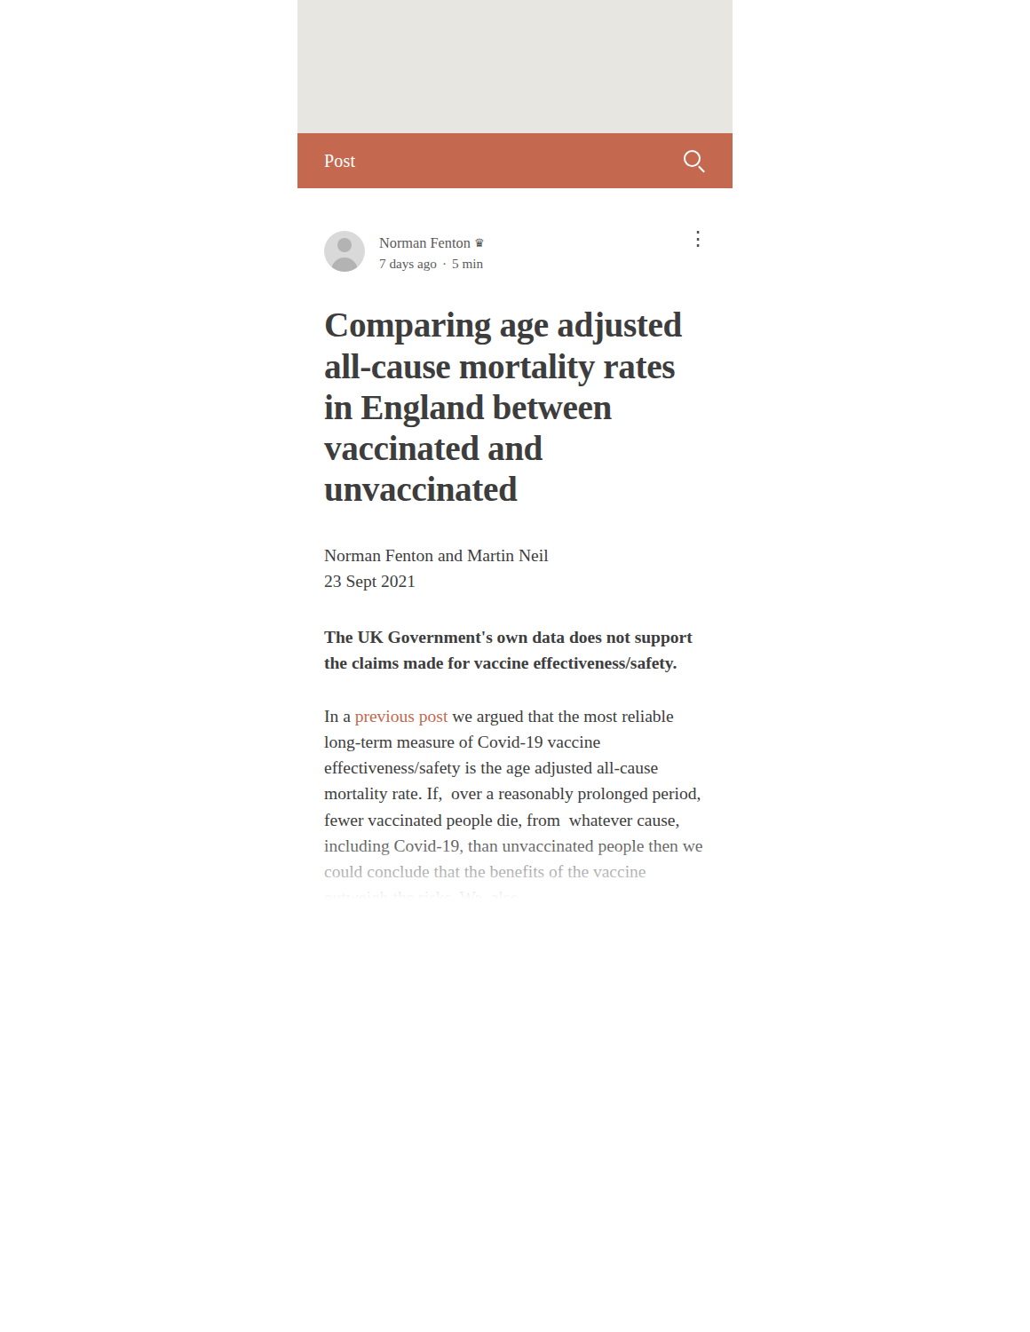Post
Norman Fenton♛
7 days ago·5 min
⋮
Comparing age adjusted all-cause mortality rates in England between vaccinated and unvaccinated
Norman Fenton and Martin Neil
23 Sept 2021
The UK Government's own data does not support the claims made for vaccine effectiveness/safety.
In a previous post we argued that the most reliable long-term measure of Covid-19 vaccine effectiveness/safety is the age adjusted all-cause mortality rate. If, over a reasonably prolonged period, fewer vaccinated people die, from whatever cause, including Covid-19, than unvaccinated people then we could conclude that the benefits of the vaccine outweigh the risks. We also